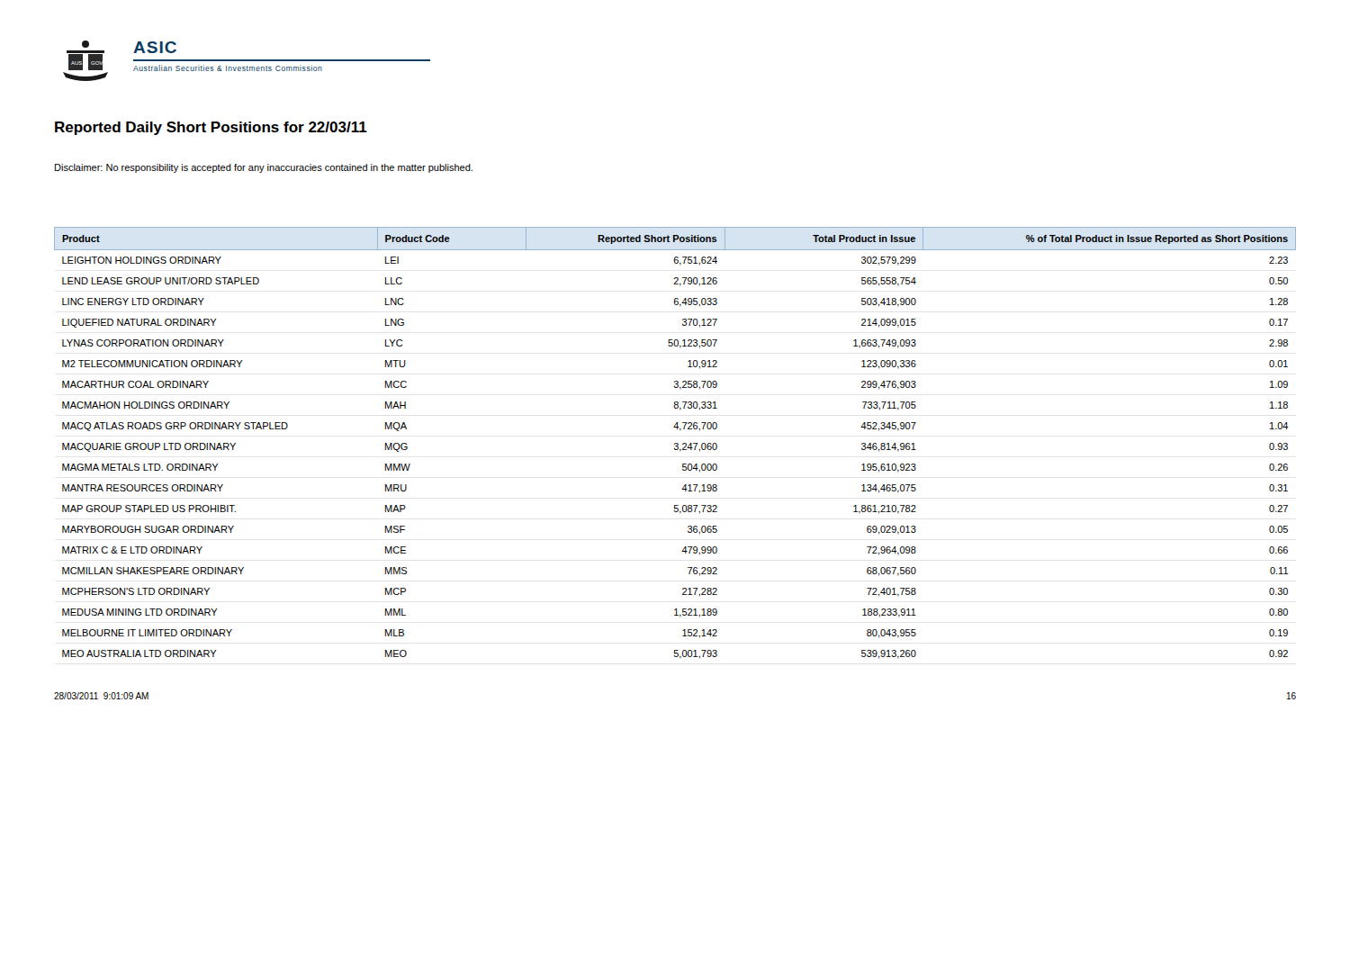AUS GOV
ASIC
Australian Securities & Investments Commission
Reported Daily Short Positions for 22/03/11
Disclaimer: No responsibility is accepted for any inaccuracies contained in the matter published.
| Product | Product Code | Reported Short Positions | Total Product in Issue | % of Total Product in Issue Reported as Short Positions |
| --- | --- | --- | --- | --- |
| LEIGHTON HOLDINGS ORDINARY | LEI | 6,751,624 | 302,579,299 | 2.23 |
| LEND LEASE GROUP UNIT/ORD STAPLED | LLC | 2,790,126 | 565,558,754 | 0.50 |
| LINC ENERGY LTD ORDINARY | LNC | 6,495,033 | 503,418,900 | 1.28 |
| LIQUEFIED NATURAL ORDINARY | LNG | 370,127 | 214,099,015 | 0.17 |
| LYNAS CORPORATION ORDINARY | LYC | 50,123,507 | 1,663,749,093 | 2.98 |
| M2 TELECOMMUNICATION ORDINARY | MTU | 10,912 | 123,090,336 | 0.01 |
| MACARTHUR COAL ORDINARY | MCC | 3,258,709 | 299,476,903 | 1.09 |
| MACMAHON HOLDINGS ORDINARY | MAH | 8,730,331 | 733,711,705 | 1.18 |
| MACQ ATLAS ROADS GRP ORDINARY STAPLED | MQA | 4,726,700 | 452,345,907 | 1.04 |
| MACQUARIE GROUP LTD ORDINARY | MQG | 3,247,060 | 346,814,961 | 0.93 |
| MAGMA METALS LTD. ORDINARY | MMW | 504,000 | 195,610,923 | 0.26 |
| MANTRA RESOURCES ORDINARY | MRU | 417,198 | 134,465,075 | 0.31 |
| MAP GROUP STAPLED US PROHIBIT. | MAP | 5,087,732 | 1,861,210,782 | 0.27 |
| MARYBOROUGH SUGAR ORDINARY | MSF | 36,065 | 69,029,013 | 0.05 |
| MATRIX C & E LTD ORDINARY | MCE | 479,990 | 72,964,098 | 0.66 |
| MCMILLAN SHAKESPEARE ORDINARY | MMS | 76,292 | 68,067,560 | 0.11 |
| MCPHERSON'S LTD ORDINARY | MCP | 217,282 | 72,401,758 | 0.30 |
| MEDUSA MINING LTD ORDINARY | MML | 1,521,189 | 188,233,911 | 0.80 |
| MELBOURNE IT LIMITED ORDINARY | MLB | 152,142 | 80,043,955 | 0.19 |
| MEO AUSTRALIA LTD ORDINARY | MEO | 5,001,793 | 539,913,260 | 0.92 |
28/03/2011 9:01:09 AM 16